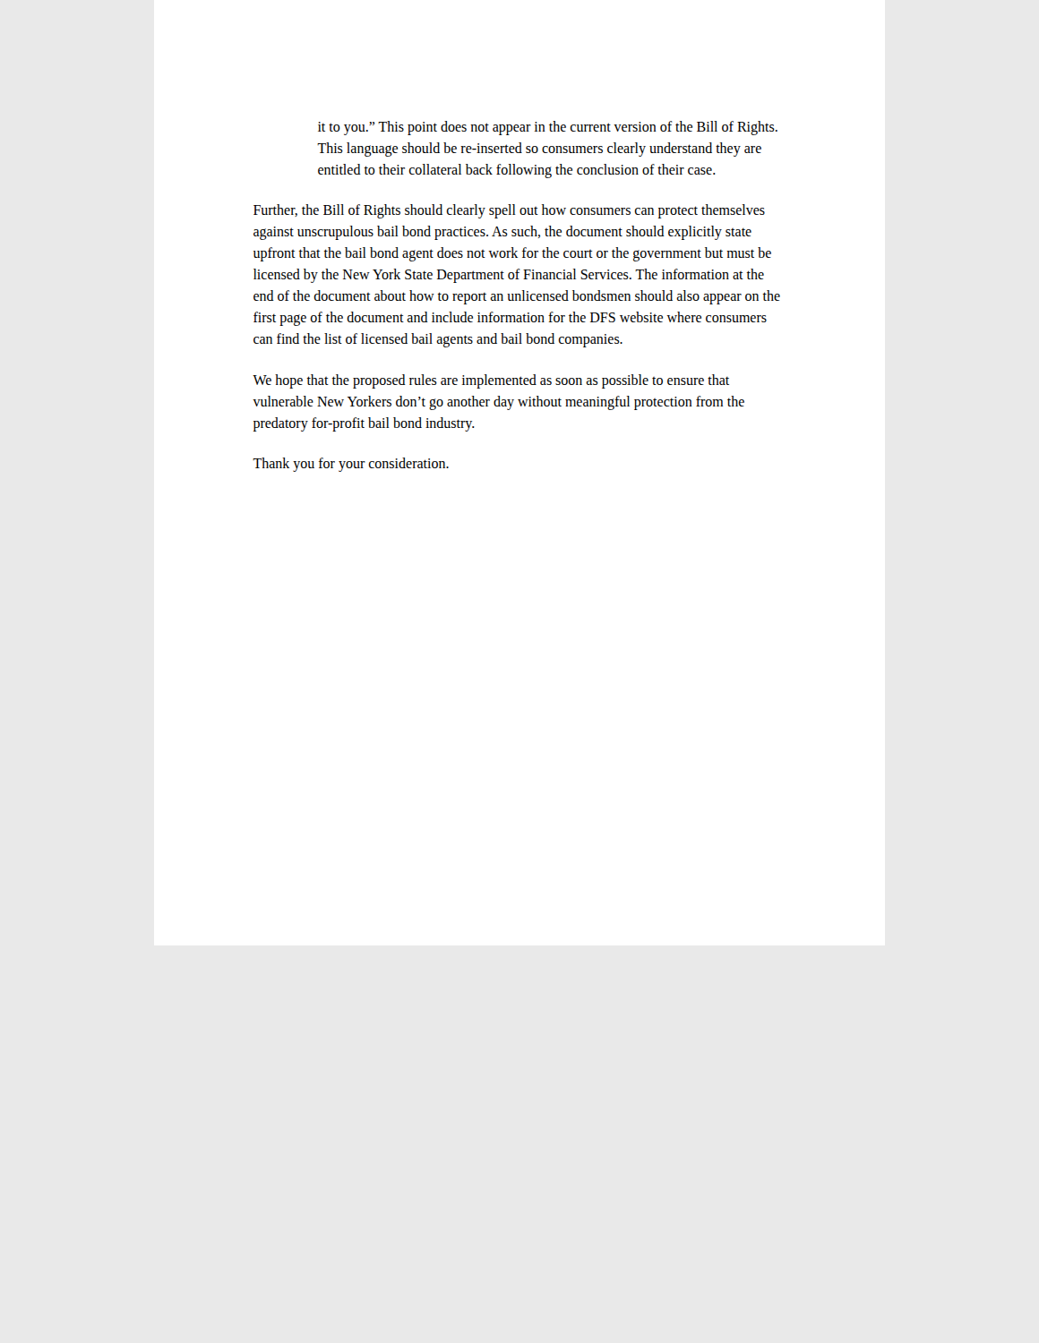it to you.” This point does not appear in the current version of the Bill of Rights. This language should be re-inserted so consumers clearly understand they are entitled to their collateral back following the conclusion of their case.
Further, the Bill of Rights should clearly spell out how consumers can protect themselves against unscrupulous bail bond practices. As such, the document should explicitly state upfront that the bail bond agent does not work for the court or the government but must be licensed by the New York State Department of Financial Services. The information at the end of the document about how to report an unlicensed bondsmen should also appear on the first page of the document and include information for the DFS website where consumers can find the list of licensed bail agents and bail bond companies.
We hope that the proposed rules are implemented as soon as possible to ensure that vulnerable New Yorkers don’t go another day without meaningful protection from the predatory for-profit bail bond industry.
Thank you for your consideration.